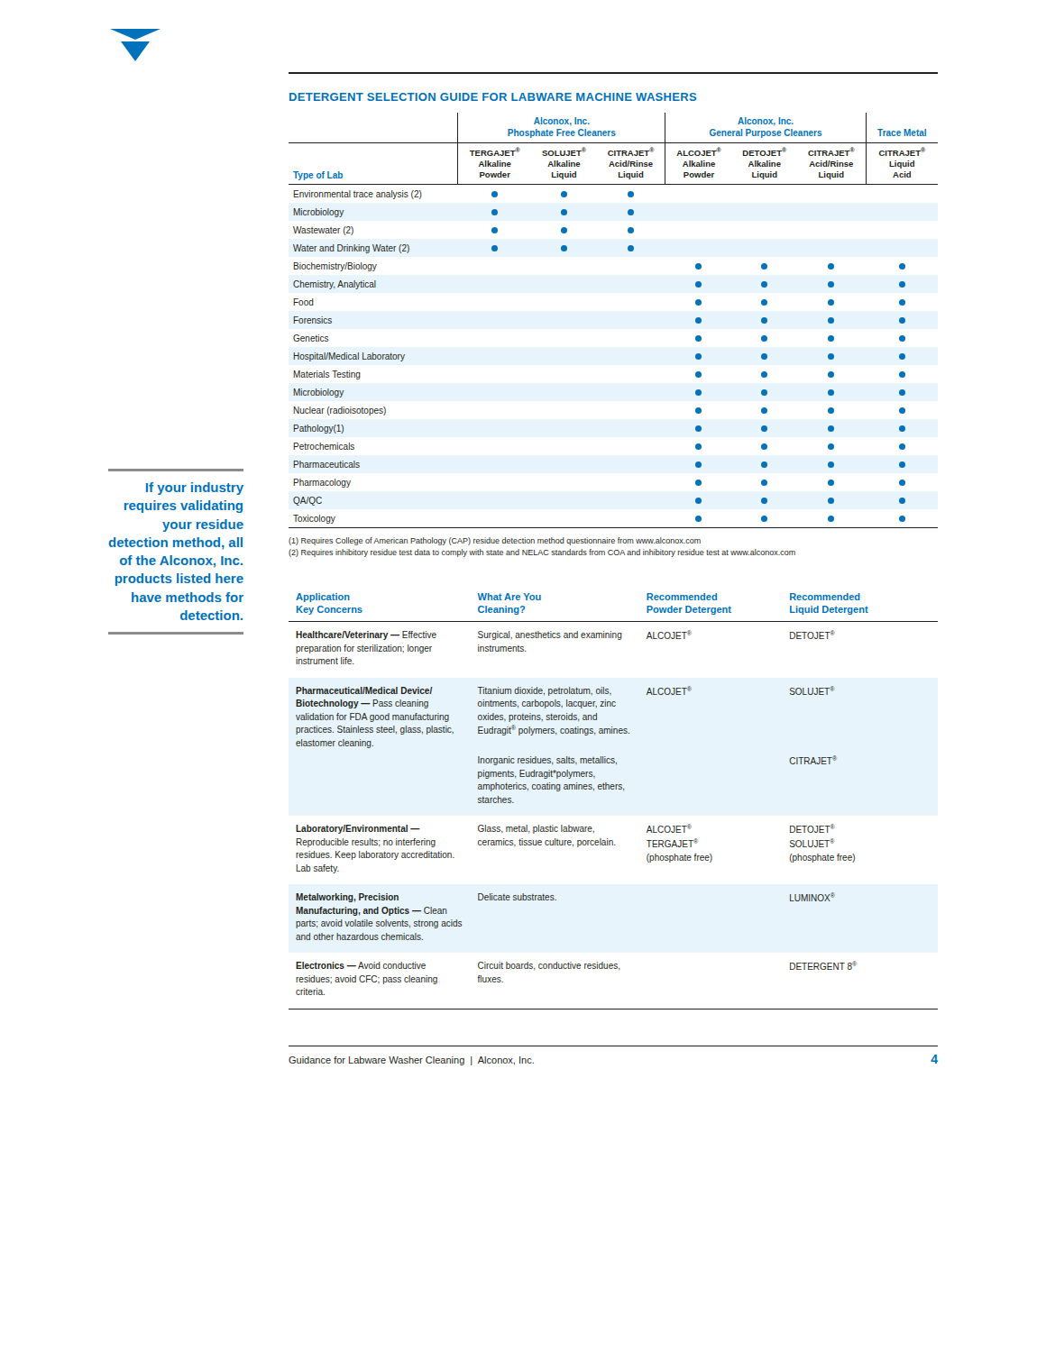If your industry requires validating your residue detection method, all of the Alconox, Inc. products listed here have methods for detection.
Detergent Selection Guide for Labware Machine Washers
| | Alconox, Inc. Phosphate Free Cleaners | Alconox, Inc. General Purpose Cleaners | Trace Metal |
| --- | --- | --- | --- |
| Type of Lab | TERGAJET ® Alkaline Powder | SOLUJET ® Alkaline Liquid | CITRAJET ® Acid/Rinse Liquid | ALCOJET ® Alkaline Powder | DETOJET ® Alkaline Liquid | CITRAJET ® Acid/Rinse Liquid | CITRAJET ® Liquid Acid |
| Environmental trace analysis (2) | | | | | | | |
| Microbiology | | | | | | | |
| Wastewater (2) | | | | | | | |
| Water and Drinking Water (2) | | | | | | | |
| Biochemistry/Biology | | | | | | | |
| Chemistry, Analytical | | | | | | | |
| Food | | | | | | | |
| Forensics | | | | | | | |
| Genetics | | | | | | | |
| Hospital/Medical Laboratory | | | | | | | |
| Materials Testing | | | | | | | |
| Microbiology | | | | | | | |
| Nuclear (radioisotopes) | | | | | | | |
| Pathology(1) | | | | | | | |
| Petrochemicals | | | | | | | |
| Pharmaceuticals | | | | | | | |
| Pharmacology | | | | | | | |
| QA/QC | | | | | | | |
| Toxicology | | | | | | | |
(1) Requires College of American Pathology (CAP) residue detection method questionnaire from www.alconox.com
(2) Requires inhibitory residue test data to comply with state and NELAC standards from COA and inhibitory residue test at www.alconox.com
| Application Key Concerns | What Are You Cleaning? | Recommended Powder Detergent | Recommended Liquid Detergent |
| --- | --- | --- | --- |
| Healthcare/Veterinary — Effective preparation for sterilization; longer instrument life. | Surgical, anesthetics and examining instruments. | ALCOJET ® | DETOJET ® |
| Pharmaceutical/Medical Device/ Biotechnology — Pass cleaning validation for FDA good manufacturing practices. Stainless steel, glass, plastic, elastomer cleaning. | Titanium dioxide, petrolatum, oils, ointments, carbopols, lacquer, zinc oxides, proteins, steroids, and Eudragit ® polymers, coatings, amines. | ALCOJET ® | SOLUJET ® |
| Inorganic residues, salts, metallics, pigments, Eudragit*polymers, amphoterics, coating amines, ethers, starches. | | CITRAJET ® |
| Laboratory/Environmental — Reproducible results; no interfering residues. Keep laboratory accreditation. Lab safety. | Glass, metal, plastic labware, ceramics, tissue culture, porcelain. | ALCOJET ® TERGAJET ® (phosphate free) | DETOJET ® SOLUJET ® (phosphate free) |
| Metalworking, Precision Manufacturing, and Optics — Clean parts; avoid volatile solvents, strong acids and other hazardous chemicals. | Delicate substrates. | | LUMINOX ® |
| Electronics — Avoid conductive residues; avoid CFC; pass cleaning criteria. | Circuit boards, conductive residues, fluxes. | | DETERGENT 8 ® |
Guidance for Labware Washer Cleaning | Alconox, Inc. 4